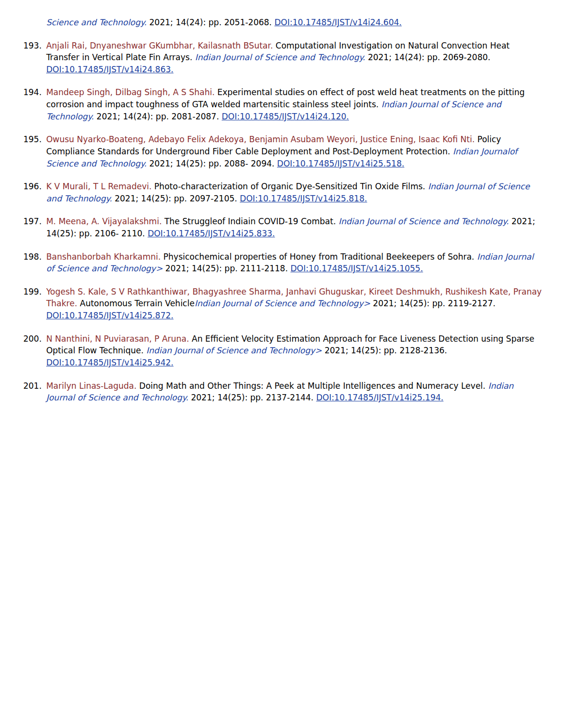Science and Technology. 2021; 14(24): pp. 2051-2068. DOI:10.17485/IJST/v14i24.604.
193. Anjali Rai, Dnyaneshwar GKumbhar, Kailasnath BSutar. Computational Investigation on Natural Convection Heat Transfer in Vertical Plate Fin Arrays. Indian Journal of Science and Technology. 2021; 14(24): pp. 2069-2080. DOI:10.17485/IJST/v14i24.863.
194. Mandeep Singh, Dilbag Singh, A S Shahi. Experimental studies on effect of post weld heat treatments on the pitting corrosion and impact toughness of GTA welded martensitic stainless steel joints. Indian Journal of Science and Technology. 2021; 14(24): pp. 2081-2087. DOI:10.17485/IJST/v14i24.120.
195. Owusu Nyarko-Boateng, Adebayo Felix Adekoya, Benjamin Asubam Weyori, Justice Ening, Isaac Kofi Nti. Policy Compliance Standards for Underground Fiber Cable Deployment and Post-Deployment Protection. Indian Journalof Science and Technology. 2021; 14(25): pp. 2088- 2094. DOI:10.17485/IJST/v14i25.518.
196. K V Murali, T L Remadevi. Photo-characterization of Organic Dye-Sensitized Tin Oxide Films. Indian Journal of Science and Technology. 2021; 14(25): pp. 2097-2105. DOI:10.17485/IJST/v14i25.818.
197. M. Meena, A. Vijayalakshmi. The Struggleof Indiain COVID-19 Combat. Indian Journal of Science and Technology. 2021; 14(25): pp. 2106- 2110. DOI:10.17485/IJST/v14i25.833.
198. Banshanborbah Kharkamni. Physicochemical properties of Honey from Traditional Beekeepers of Sohra. Indian Journal of Science and Technology> 2021; 14(25): pp. 2111-2118. DOI:10.17485/IJST/v14i25.1055.
199. Yogesh S. Kale, S V Rathkanthiwar, Bhagyashree Sharma, Janhavi Ghuguskar, Kireet Deshmukh, Rushikesh Kate, Pranay Thakre. Autonomous Terrain VehicleIndian Journal of Science and Technology> 2021; 14(25): pp. 2119-2127. DOI:10.17485/IJST/v14i25.872.
200. N Nanthini, N Puviarasan, P Aruna. An Efficient Velocity Estimation Approach for Face Liveness Detection using Sparse Optical Flow Technique. Indian Journal of Science and Technology> 2021; 14(25): pp. 2128-2136. DOI:10.17485/IJST/v14i25.942.
201. Marilyn Linas-Laguda. Doing Math and Other Things: A Peek at Multiple Intelligences and Numeracy Level. Indian Journal of Science and Technology. 2021; 14(25): pp. 2137-2144. DOI:10.17485/IJST/v14i25.194.